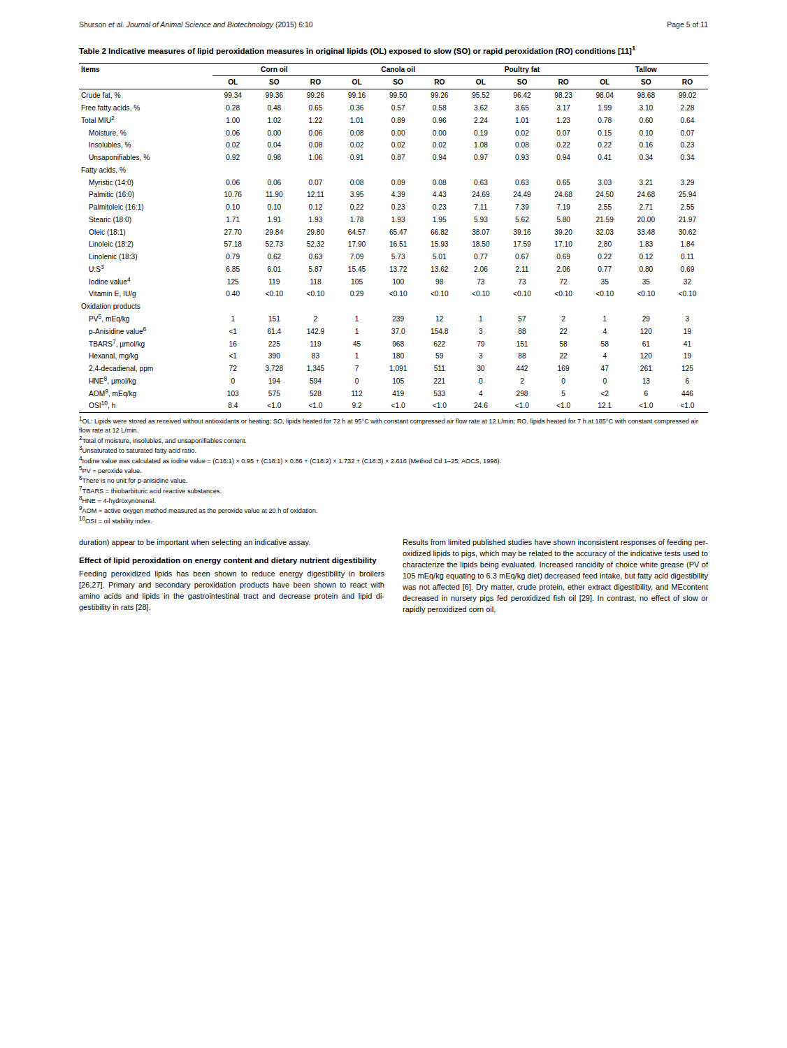Shurson et al. Journal of Animal Science and Biotechnology (2015) 6:10
Page 5 of 11
Table 2 Indicative measures of lipid peroxidation measures in original lipids (OL) exposed to slow (SO) or rapid peroxidation (RO) conditions [11]1
| Items | Corn oil | Canola oil | Poultry fat | Tallow |
| --- | --- | --- | --- | --- |
| | OL | SO | RO | OL | SO | RO | OL | SO | RO | OL | SO | RO |
| Crude fat, % | 99.34 | 99.36 | 99.26 | 99.16 | 99.50 | 99.26 | 95.52 | 96.42 | 98.23 | 98.04 | 98.68 | 99.02 |
| Free fatty acids, % | 0.28 | 0.48 | 0.65 | 0.36 | 0.57 | 0.58 | 3.62 | 3.65 | 3.17 | 1.99 | 3.10 | 2.28 |
| Total MIU 2 | 1.00 | 1.02 | 1.22 | 1.01 | 0.89 | 0.96 | 2.24 | 1.01 | 1.23 | 0.78 | 0.60 | 0.64 |
| Moisture, % | 0.06 | 0.00 | 0.06 | 0.08 | 0.00 | 0.00 | 0.19 | 0.02 | 0.07 | 0.15 | 0.10 | 0.07 |
| Insolubles, % | 0.02 | 0.04 | 0.08 | 0.02 | 0.02 | 0.02 | 1.08 | 0.08 | 0.22 | 0.22 | 0.16 | 0.23 |
| Unsaponifiables, % | 0.92 | 0.98 | 1.06 | 0.91 | 0.87 | 0.94 | 0.97 | 0.93 | 0.94 | 0.41 | 0.34 | 0.34 |
| Fatty acids, % | | | | | | | | | | | | |
| Myristic (14:0) | 0.06 | 0.06 | 0.07 | 0.08 | 0.09 | 0.08 | 0.63 | 0.63 | 0.65 | 3.03 | 3.21 | 3.29 |
| Palmitic (16:0) | 10.76 | 11.90 | 12.11 | 3.95 | 4.39 | 4.43 | 24.69 | 24.49 | 24.68 | 24.50 | 24.68 | 25.94 |
| Palmitoleic (16:1) | 0.10 | 0.10 | 0.12 | 0.22 | 0.23 | 0.23 | 7.11 | 7.39 | 7.19 | 2.55 | 2.71 | 2.55 |
| Stearic (18:0) | 1.71 | 1.91 | 1.93 | 1.78 | 1.93 | 1.95 | 5.93 | 5.62 | 5.80 | 21.59 | 20.00 | 21.97 |
| Oleic (18:1) | 27.70 | 29.84 | 29.80 | 64.57 | 65.47 | 66.82 | 38.07 | 39.16 | 39.20 | 32.03 | 33.48 | 30.62 |
| Linoleic (18:2) | 57.18 | 52.73 | 52.32 | 17.90 | 16.51 | 15.93 | 18.50 | 17.59 | 17.10 | 2.80 | 1.83 | 1.84 |
| Linolenic (18:3) | 0.79 | 0.62 | 0.63 | 7.09 | 5.73 | 5.01 | 0.77 | 0.67 | 0.69 | 0.22 | 0.12 | 0.11 |
| U:S 3 | 6.85 | 6.01 | 5.87 | 15.45 | 13.72 | 13.62 | 2.06 | 2.11 | 2.06 | 0.77 | 0.80 | 0.69 |
| Iodine value 4 | 125 | 119 | 118 | 105 | 100 | 98 | 73 | 73 | 72 | 35 | 35 | 32 |
| Vitamin E, IU/g | 0.40 | <0.10 | <0.10 | 0.29 | <0.10 | <0.10 | <0.10 | <0.10 | <0.10 | <0.10 | <0.10 | <0.10 |
| Oxidation products | | | | | | | | | | | | |
| PV 5 , mEq/kg | 1 | 151 | 2 | 1 | 239 | 12 | 1 | 57 | 2 | 1 | 29 | 3 |
| p-Anisidine value 6 | <1 | 61.4 | 142.9 | 1 | 37.0 | 154.8 | 3 | 88 | 22 | 4 | 120 | 19 |
| TBARS 7 , µmol/kg | 16 | 225 | 119 | 45 | 968 | 622 | 79 | 151 | 58 | 58 | 61 | 41 |
| Hexanal, mg/kg | <1 | 390 | 83 | 1 | 180 | 59 | 3 | 88 | 22 | 4 | 120 | 19 |
| 2,4-decadienal, ppm | 72 | 3,728 | 1,345 | 7 | 1,091 | 511 | 30 | 442 | 169 | 47 | 261 | 125 |
| HNE 8 , µmol/kg | 0 | 194 | 594 | 0 | 105 | 221 | 0 | 2 | 0 | 0 | 13 | 6 |
| AOM 9 , mEq/kg | 103 | 575 | 528 | 112 | 419 | 533 | 4 | 298 | 5 | <2 | 6 | 446 |
| OSI 10 , h | 8.4 | <1.0 | <1.0 | 9.2 | <1.0 | <1.0 | 24.6 | <1.0 | <1.0 | 12.1 | <1.0 | <1.0 |
1OL: Lipids were stored as received without antioxidants or heating; SO, lipids heated for 72 h at 95°C with constant compressed air flow rate at 12 L/min; RO, lipids heated for 7 h at 185°C with constant compressed air flow rate at 12 L/min.
2Total of moisture, insolubles, and unsaponifiables content.
3Unsaturated to saturated fatty acid ratio.
4Iodine value was calculated as iodine value = (C16:1) × 0.95 + (C18:1) × 0.86 + (C18:2) × 1.732 + (C18:3) × 2.616 (Method Cd 1–25; AOCS, 1998).
5PV = peroxide value.
6There is no unit for p-anisidine value.
7TBARS = thiobarbituric acid reactive substances.
8HNE = 4-hydroxynonenal.
9AOM = active oxygen method measured as the peroxide value at 20 h of oxidation.
10OSI = oil stability index.
duration) appear to be important when selecting an indicative assay.
Effect of lipid peroxidation on energy content and dietary nutrient digestibility
Feeding peroxidized lipids has been shown to reduce energy digestibility in broilers [26,27]. Primary and secondary peroxidation products have been shown to react with amino acids and lipids in the gastrointestinal tract and decrease protein and lipid digestibility in rats [28].
Results from limited published studies have shown inconsistent responses of feeding peroxidized lipids to pigs, which may be related to the accuracy of the indicative tests used to characterize the lipids being evaluated. Increased rancidity of choice white grease (PV of 105 mEq/kg equating to 6.3 mEq/kg diet) decreased feed intake, but fatty acid digestibility was not affected [6]. Dry matter, crude protein, ether extract digestibility, and MEcontent decreased in nursery pigs fed peroxidized fish oil [29]. In contrast, no effect of slow or rapidly peroxidized corn oil,